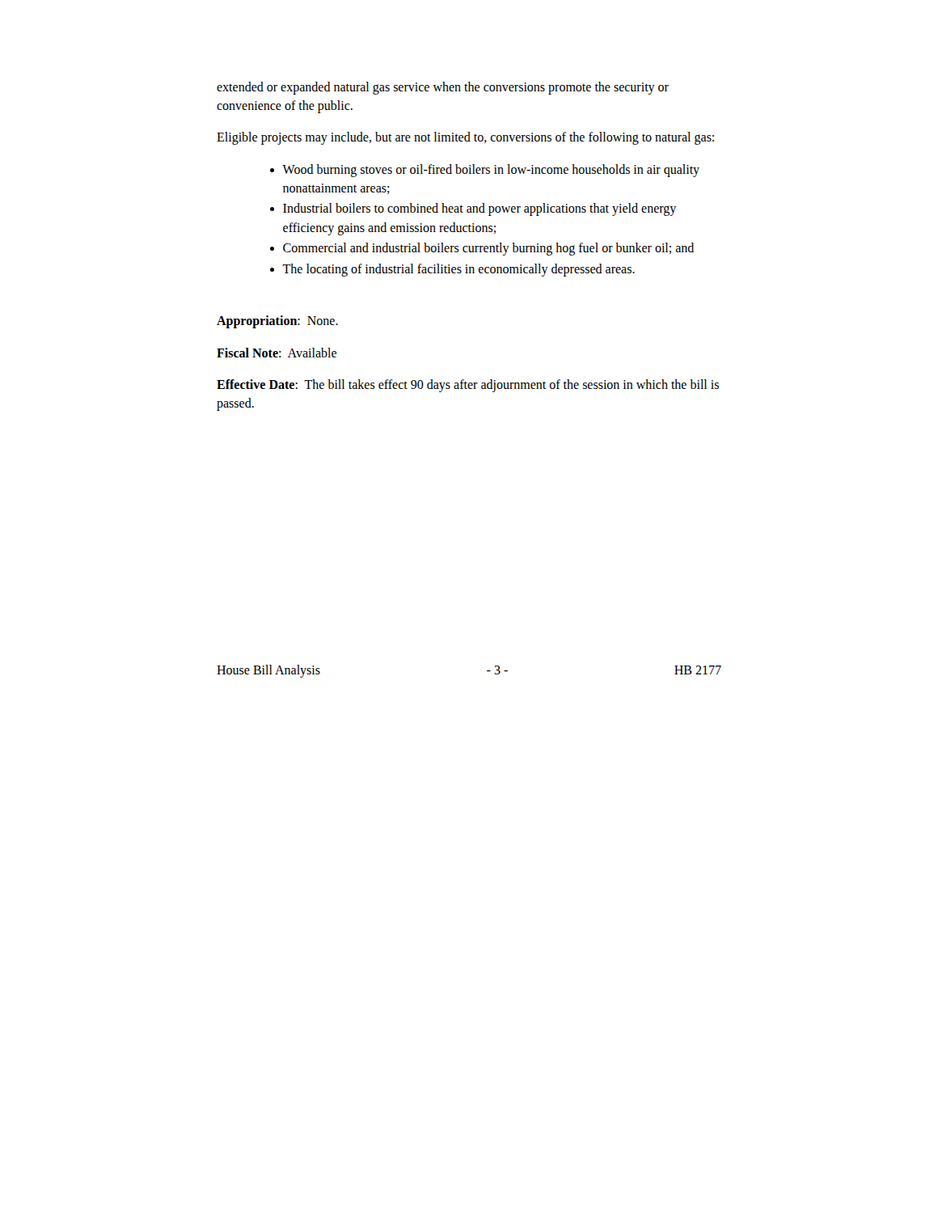extended or expanded natural gas service when the conversions promote the security or convenience of the public.
Eligible projects may include, but are not limited to, conversions of the following to natural gas:
Wood burning stoves or oil-fired boilers in low-income households in air quality nonattainment areas;
Industrial boilers to combined heat and power applications that yield energy efficiency gains and emission reductions;
Commercial and industrial boilers currently burning hog fuel or bunker oil; and
The locating of industrial facilities in economically depressed areas.
Appropriation: None.
Fiscal Note: Available
Effective Date: The bill takes effect 90 days after adjournment of the session in which the bill is passed.
House Bill Analysis
- 3 -
HB 2177